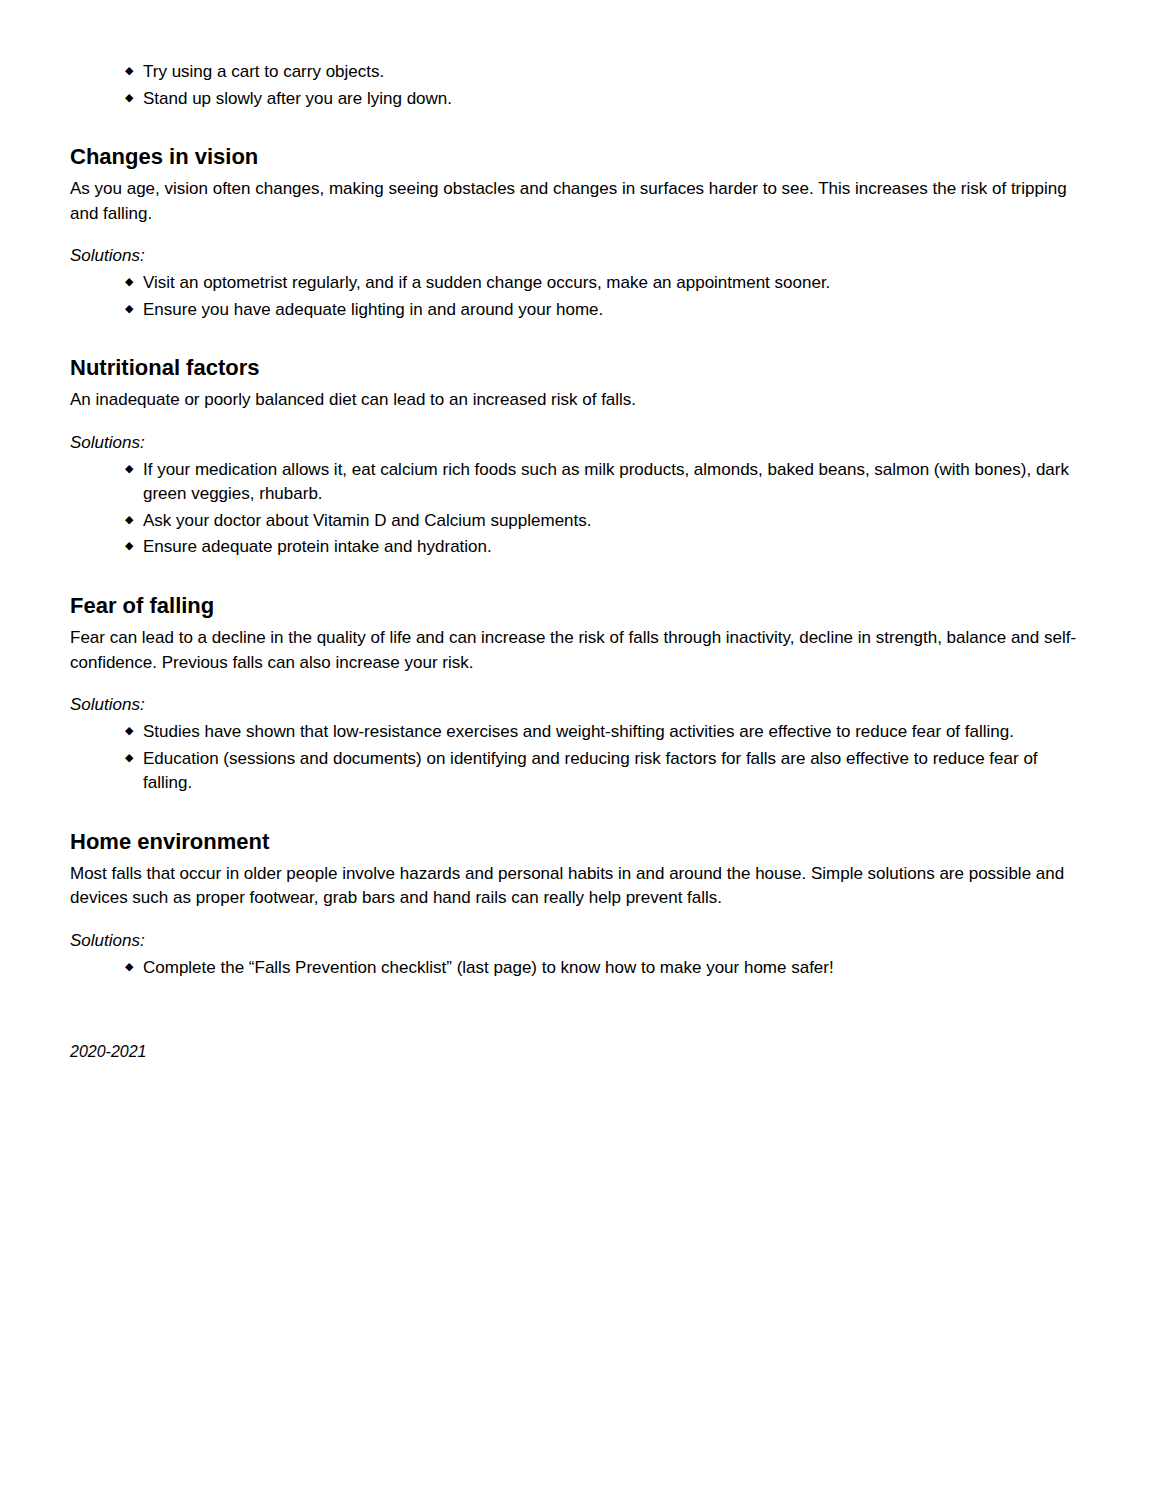Try using a cart to carry objects.
Stand up slowly after you are lying down.
Changes in vision
As you age, vision often changes, making seeing obstacles and changes in surfaces harder to see. This increases the risk of tripping and falling.
Solutions:
Visit an optometrist regularly, and if a sudden change occurs, make an appointment sooner.
Ensure you have adequate lighting in and around your home.
Nutritional factors
An inadequate or poorly balanced diet can lead to an increased risk of falls.
Solutions:
If your medication allows it, eat calcium rich foods such as milk products, almonds, baked beans, salmon (with bones), dark green veggies, rhubarb.
Ask your doctor about Vitamin D and Calcium supplements.
Ensure adequate protein intake and hydration.
Fear of falling
Fear can lead to a decline in the quality of life and can increase the risk of falls through inactivity, decline in strength, balance and self-confidence. Previous falls can also increase your risk.
Solutions:
Studies have shown that low-resistance exercises and weight-shifting activities are effective to reduce fear of falling.
Education (sessions and documents) on identifying and reducing risk factors for falls are also effective to reduce fear of falling.
Home environment
Most falls that occur in older people involve hazards and personal habits in and around the house. Simple solutions are possible and devices such as proper footwear, grab bars and hand rails can really help prevent falls.
Solutions:
Complete the “Falls Prevention checklist” (last page) to know how to make your home safer!
2020-2021